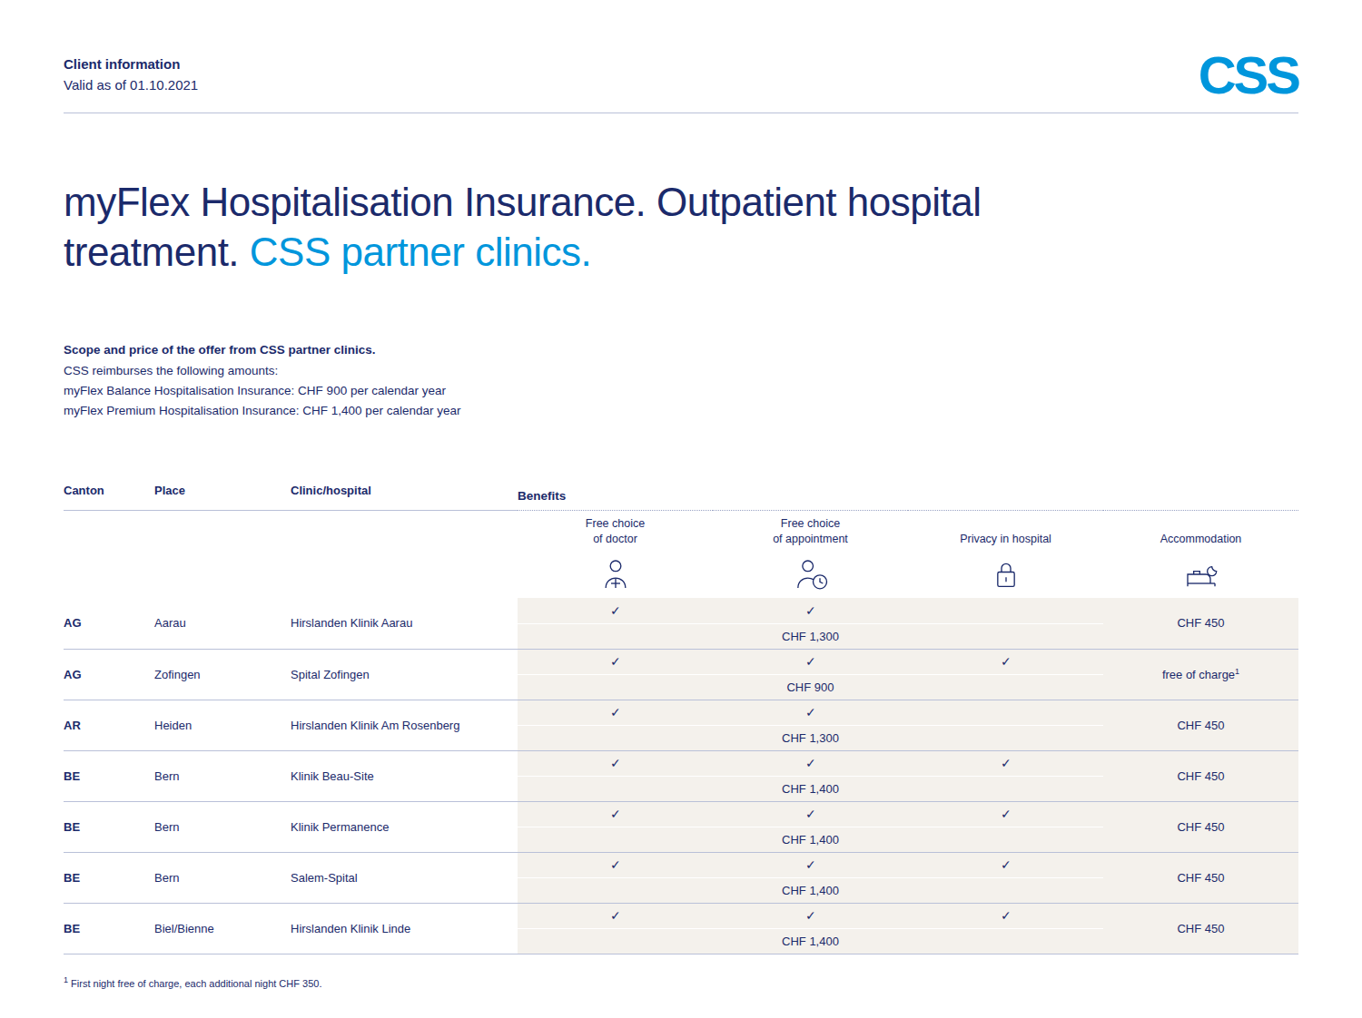Client information
Valid as of 01.10.2021
CSS
myFlex Hospitalisation Insurance. Outpatient hospital
treatment. CSS partner clinics.
Scope and price of the offer from CSS partner clinics.
CSS reimburses the following amounts:
myFlex Balance Hospitalisation Insurance: CHF 900 per calendar year
myFlex Premium Hospitalisation Insurance: CHF 1,400 per calendar year
| Canton | Place | Clinic/hospital | Benefits |
| --- | --- | --- | --- |
| | | | Free choice of doctor | Free choice of appointment | Privacy in hospital | Accommodation |
| AG | Aarau | Hirslanden Klinik Aarau | ✓ | ✓ | | CHF 450 |
| | CHF 1,300 | |
| AG | Zofingen | Spital Zofingen | ✓ | ✓ | ✓ | free of charge 1 |
| | CHF 900 | |
| AR | Heiden | Hirslanden Klinik Am Rosenberg | ✓ | ✓ | | CHF 450 |
| | CHF 1,300 | |
| BE | Bern | Klinik Beau-Site | ✓ | ✓ | ✓ | CHF 450 |
| | CHF 1,400 | |
| BE | Bern | Klinik Permanence | ✓ | ✓ | ✓ | CHF 450 |
| | CHF 1,400 | |
| BE | Bern | Salem-Spital | ✓ | ✓ | ✓ | CHF 450 |
| | CHF 1,400 | |
| BE | Biel/Bienne | Hirslanden Klinik Linde | ✓ | ✓ | ✓ | CHF 450 |
| | CHF 1,400 | |
1 First night free of charge, each additional night CHF 350.